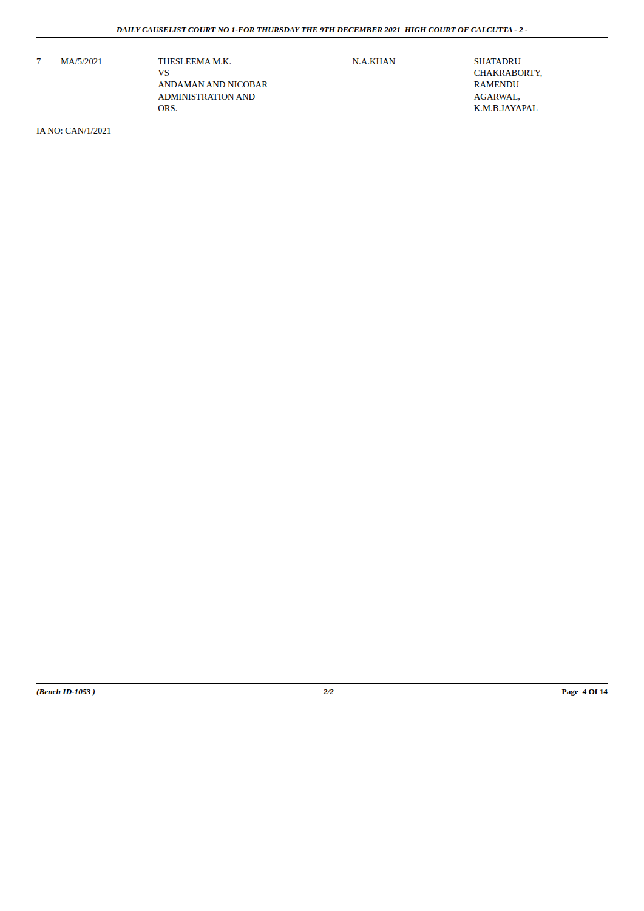DAILY CAUSELIST COURT NO 1-FOR THURSDAY THE 9TH DECEMBER 2021 HIGH COURT OF CALCUTTA - 2 -
| 7 | MA/5/2021 | THESLEEMA M.K. VS ANDAMAN AND NICOBAR ADMINISTRATION AND ORS. | N.A.KHAN | SHATADRU CHAKRABORTY, RAMENDU AGARWAL, K.M.B.JAYAPAL |
IA NO: CAN/1/2021
(Bench ID-1053 ) Page 4 Of 14
2/2